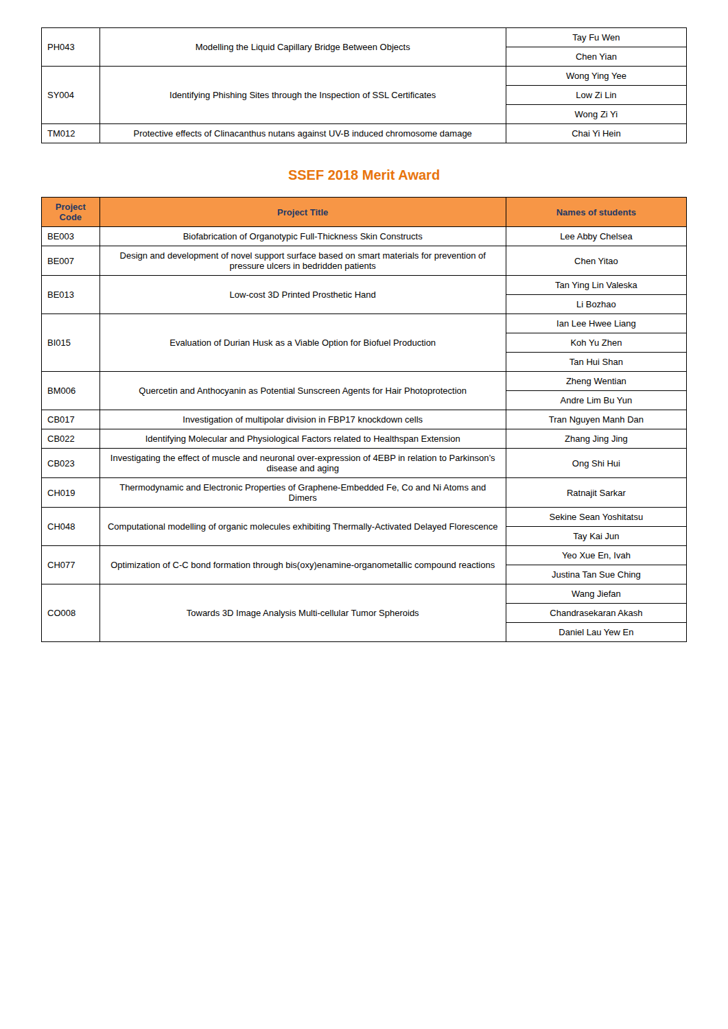| PH043 | Modelling the Liquid Capillary Bridge Between Objects | Tay Fu Wen |
| Chen Yian |
| SY004 | Identifying Phishing Sites through the Inspection of SSL Certificates | Wong Ying Yee |
| Low Zi Lin |
| Wong Zi Yi |
| TM012 | Protective effects of Clinacanthus nutans against UV-B induced chromosome damage | Chai Yi Hein |
SSEF 2018 Merit Award
| Project Code | Project Title | Names of students |
| --- | --- | --- |
| BE003 | Biofabrication of Organotypic Full-Thickness Skin Constructs | Lee Abby Chelsea |
| BE007 | Design and development of novel support surface based on smart materials for prevention of pressure ulcers in bedridden patients | Chen Yitao |
| BE013 | Low-cost 3D Printed Prosthetic Hand | Tan Ying Lin Valeska |
| Li Bozhao |
| BI015 | Evaluation of Durian Husk as a Viable Option for Biofuel Production | Ian Lee Hwee Liang |
| Koh Yu Zhen |
| Tan Hui Shan |
| BM006 | Quercetin and Anthocyanin as Potential Sunscreen Agents for Hair Photoprotection | Zheng Wentian |
| Andre Lim Bu Yun |
| CB017 | Investigation of multipolar division in FBP17 knockdown cells | Tran Nguyen Manh Dan |
| CB022 | Identifying Molecular and Physiological Factors related to Healthspan Extension | Zhang Jing Jing |
| CB023 | Investigating the effect of muscle and neuronal over-expression of 4EBP in relation to Parkinson’s disease and aging | Ong Shi Hui |
| CH019 | Thermodynamic and Electronic Properties of Graphene-Embedded Fe, Co and Ni Atoms and Dimers | Ratnajit Sarkar |
| CH048 | Computational modelling of organic molecules exhibiting Thermally-Activated Delayed Florescence | Sekine Sean Yoshitatsu |
| Tay Kai Jun |
| CH077 | Optimization of C-C bond formation through bis(oxy)enamine-organometallic compound reactions | Yeo Xue En, Ivah |
| Justina Tan Sue Ching |
| CO008 | Towards 3D Image Analysis Multi-cellular Tumor Spheroids | Wang Jiefan |
| Chandrasekaran Akash |
| Daniel Lau Yew En |